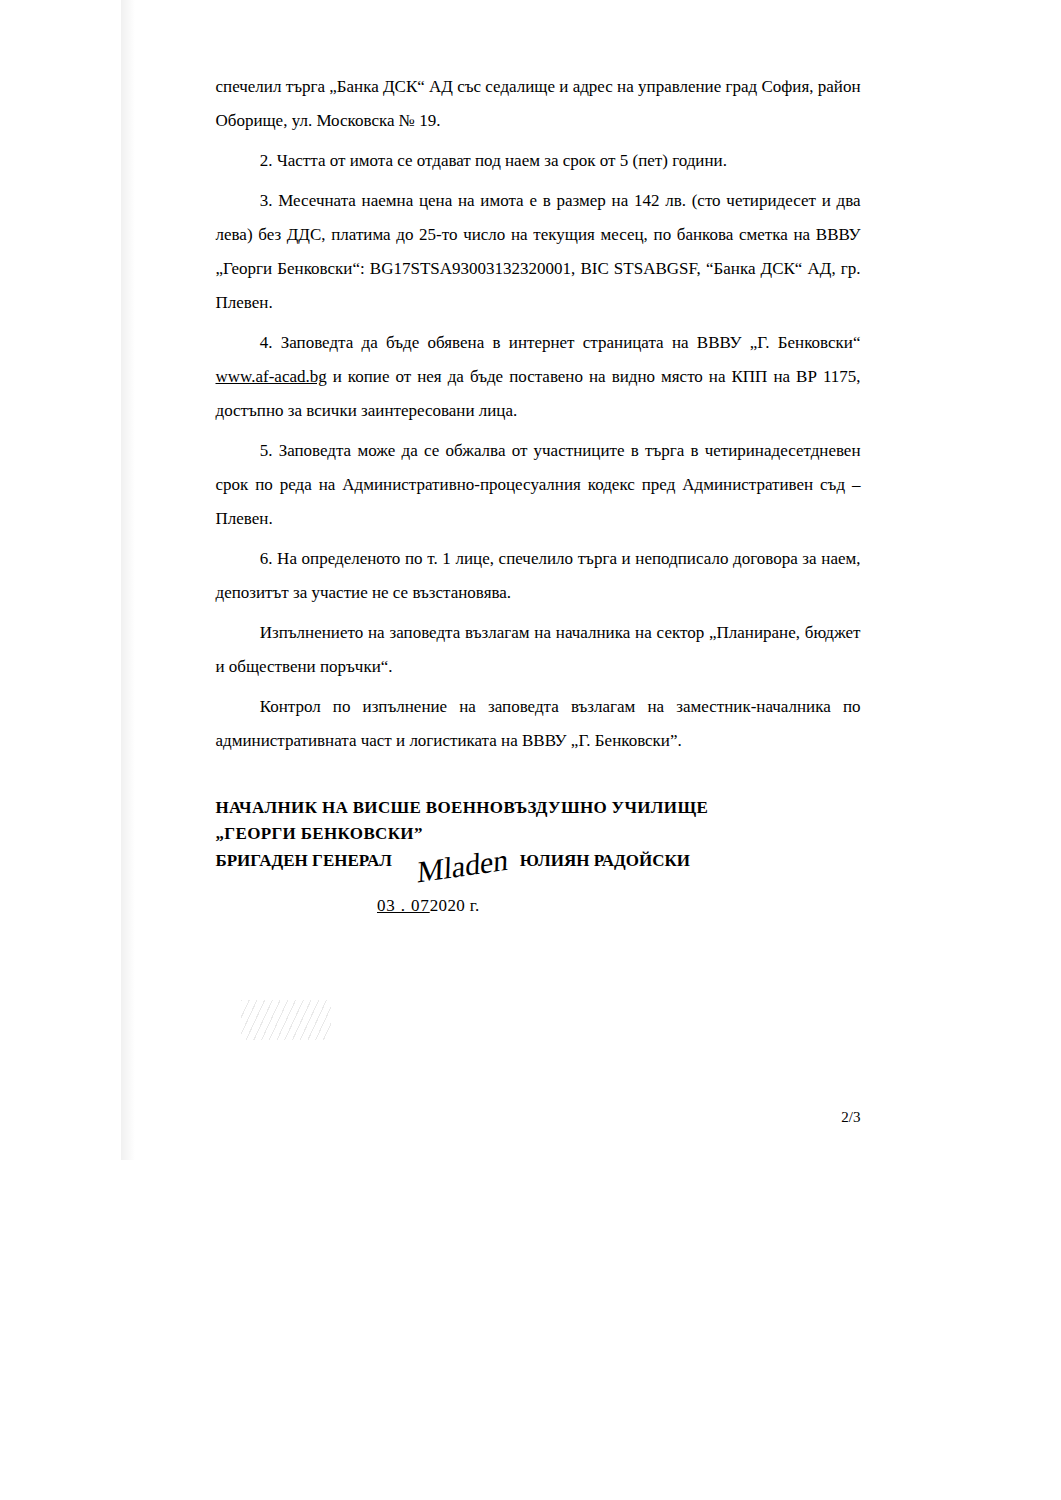спечелил търга „Банка ДСК“ АД със седалище и адрес на управление град София, район Оборище, ул. Московска № 19.
2. Частта от имота се отдават под наем за срок от 5 (пет) години.
3. Месечната наемна цена на имота е в размер на 142 лв. (сто четиридесет и два лева) без ДДС, платима до 25-то число на текущия месец, по банкова сметка на ВВВУ „Георги Бенковски“: BG17STSA93003132320001, BIC STSABGSF, “Банка ДСК“ АД, гр. Плевен.
4. Заповедта да бъде обявена в интернет страницата на ВВВУ „Г. Бенковски“ www.af-acad.bg и копие от нея да бъде поставено на видно място на КПП на ВР 1175, достъпно за всички заинтересовани лица.
5. Заповедта може да се обжалва от участниците в търга в четиринадесетдневен срок по реда на Административно-процесуалния кодекс пред Административен съд – Плевен.
6. На определеното по т. 1 лице, спечелило търга и неподписало договора за наем, депозитът за участие не се възстановява.
Изпълнението на заповедта възлагам на началника на сектор „Планиране, бюджет и обществени поръчки“.
Контрол по изпълнение на заповедта възлагам на заместник-началника по административната част и логистиката на ВВВУ „Г. Бенковски”.
НАЧАЛНИК НА ВИСШЕ ВОЕННОВЪЗДУШНО УЧИЛИЩЕ
„ГЕОРГИ БЕНКОВСКИ”
БРИГАДЕН ГЕНЕРАЛ Mladen ЮЛИЯН РАДОЙСКИ
03 . 072020 г.
2/3